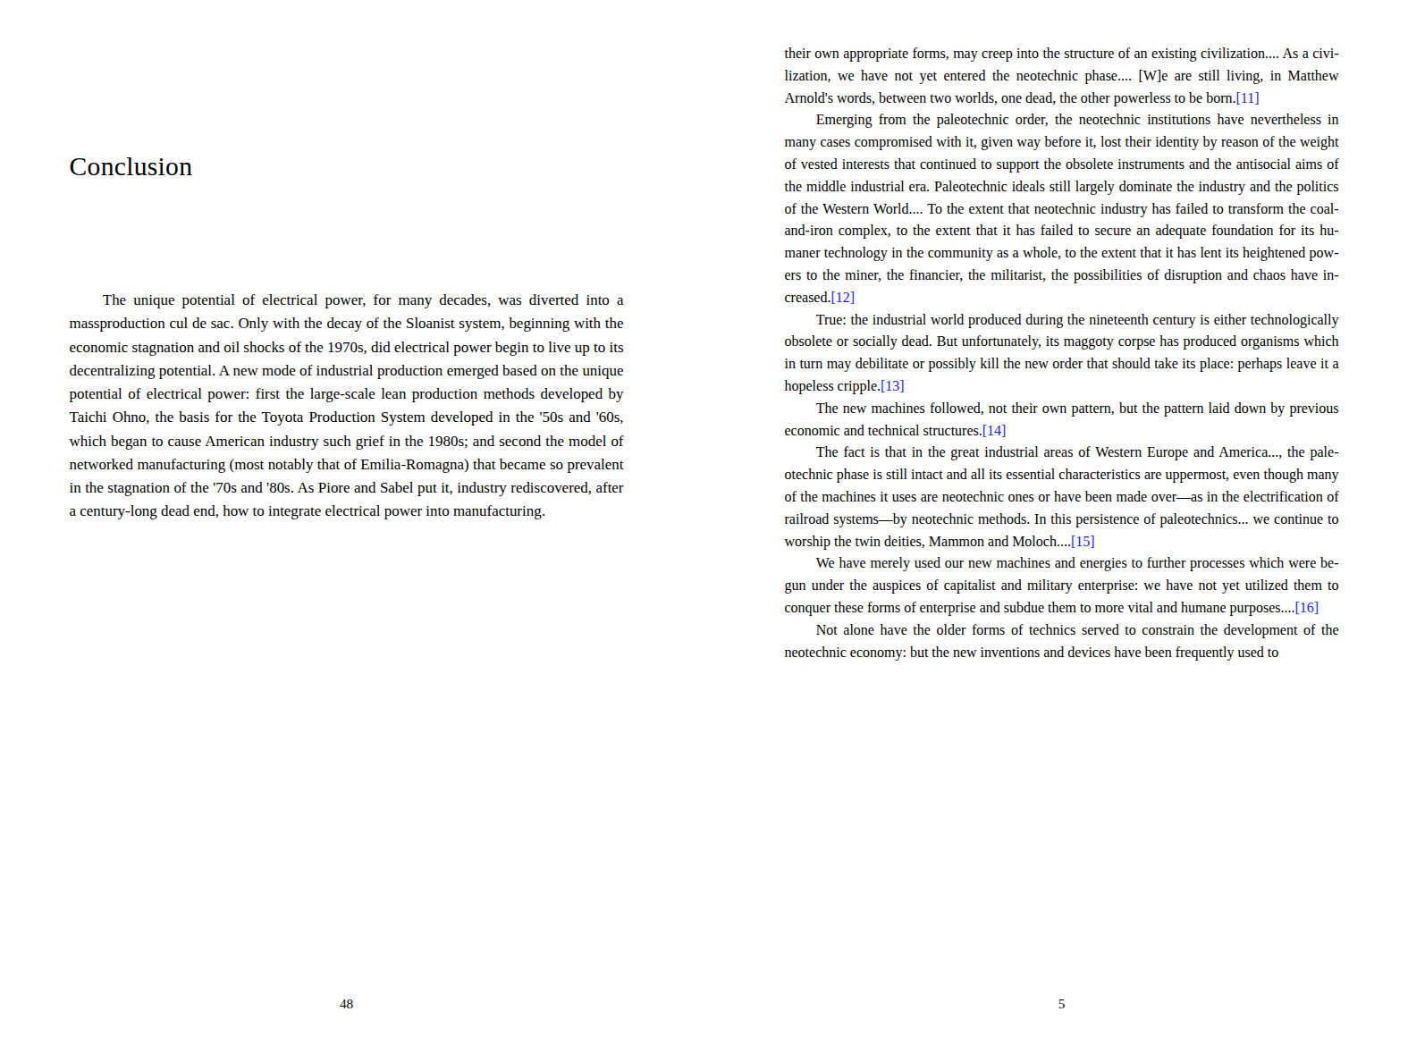Conclusion
The unique potential of electrical power, for many decades, was diverted into a massproduction cul de sac. Only with the decay of the Sloanist system, beginning with the economic stagnation and oil shocks of the 1970s, did electrical power begin to live up to its decentralizing potential. A new mode of industrial production emerged based on the unique potential of electrical power: first the large-scale lean production methods developed by Taichi Ohno, the basis for the Toyota Production System developed in the '50s and '60s, which began to cause American industry such grief in the 1980s; and second the model of networked manufacturing (most notably that of Emilia-Romagna) that became so prevalent in the stagnation of the '70s and '80s. As Piore and Sabel put it, industry rediscovered, after a century-long dead end, how to integrate electrical power into manufacturing.
48
their own appropriate forms, may creep into the structure of an existing civilization.... As a civilization, we have not yet entered the neotechnic phase.... [W]e are still living, in Matthew Arnold's words, between two worlds, one dead, the other powerless to be born.[11]
Emerging from the paleotechnic order, the neotechnic institutions have nevertheless in many cases compromised with it, given way before it, lost their identity by reason of the weight of vested interests that continued to support the obsolete instruments and the antisocial aims of the middle industrial era. Paleotechnic ideals still largely dominate the industry and the politics of the Western World.... To the extent that neotechnic industry has failed to transform the coal-and-iron complex, to the extent that it has failed to secure an adequate foundation for its humaner technology in the community as a whole, to the extent that it has lent its heightened powers to the miner, the financier, the militarist, the possibilities of disruption and chaos have increased.[12]
True: the industrial world produced during the nineteenth century is either technologically obsolete or socially dead. But unfortunately, its maggoty corpse has produced organisms which in turn may debilitate or possibly kill the new order that should take its place: perhaps leave it a hopeless cripple.[13]
The new machines followed, not their own pattern, but the pattern laid down by previous economic and technical structures.[14]
The fact is that in the great industrial areas of Western Europe and America..., the paleotechnic phase is still intact and all its essential characteristics are uppermost, even though many of the machines it uses are neotechnic ones or have been made over—as in the electrification of railroad systems—by neotechnic methods. In this persistence of paleotechnics... we continue to worship the twin deities, Mammon and Moloch....[15]
We have merely used our new machines and energies to further processes which were begun under the auspices of capitalist and military enterprise: we have not yet utilized them to conquer these forms of enterprise and subdue them to more vital and humane purposes....[16]
Not alone have the older forms of technics served to constrain the development of the neotechnic economy: but the new inventions and devices have been frequently used to
5